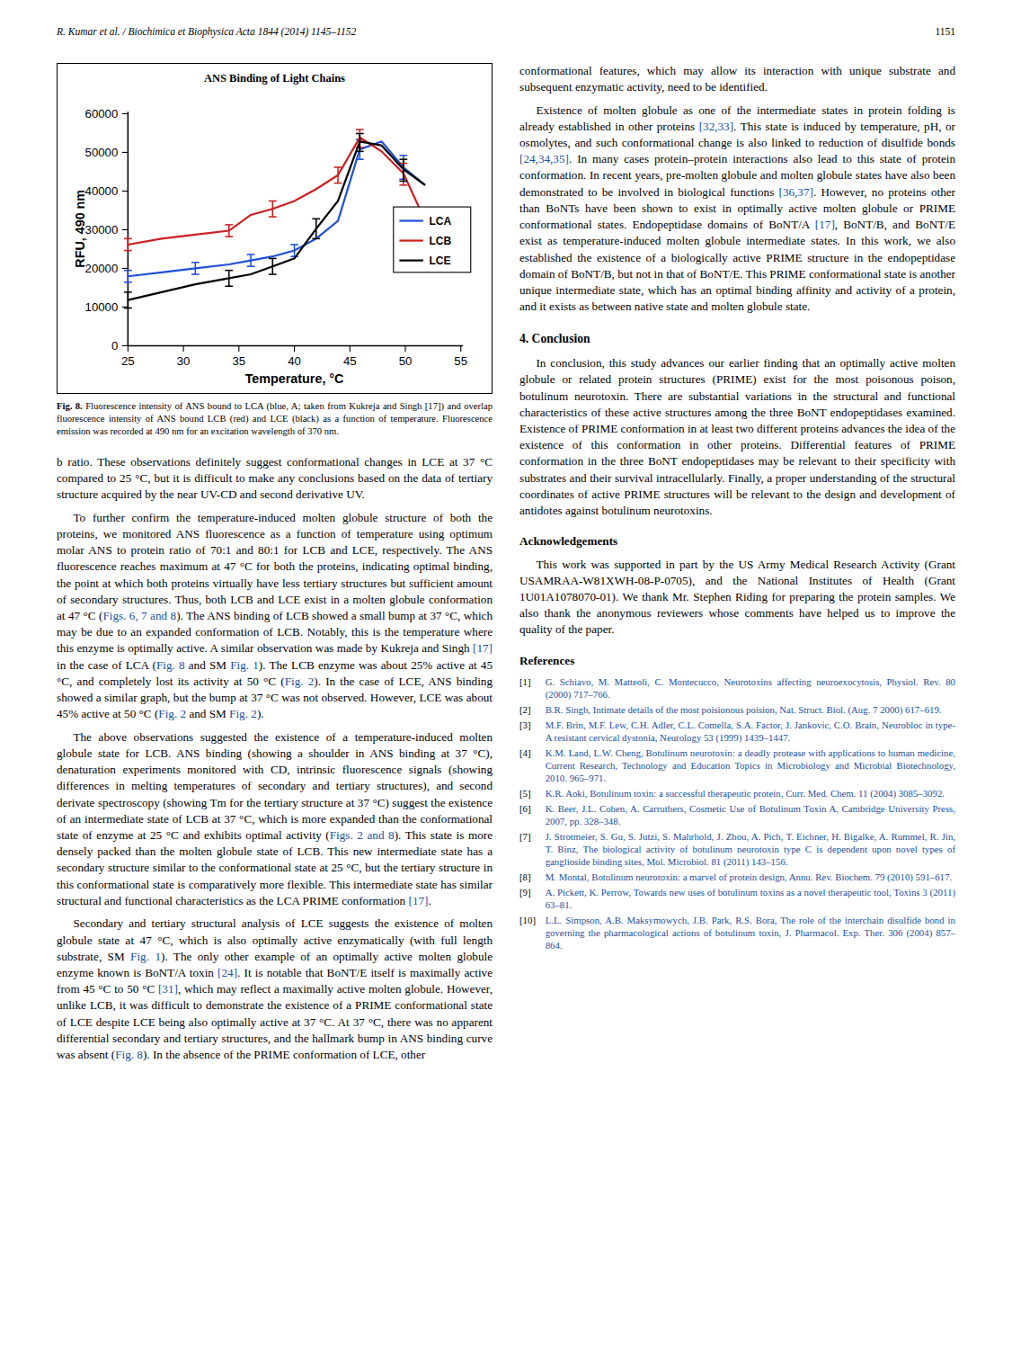R. Kumar et al. / Biochimica et Biophysica Acta 1844 (2014) 1145–1152 1151
ANS Binding of Light Chains
0 10000 20000 30000 40000 50000 60000 25 30 35 40 45 50 55 Temperature, °C RFU, 490 nm LCA LCB LCE
Fig. 8. Fluorescence intensity of ANS bound to LCA (blue, A; taken from Kukreja and Singh [17]) and overlap fluorescence intensity of ANS bound LCB (red) and LCE (black) as a function of temperature. Fluorescence emission was recorded at 490 nm for an excitation wavelength of 370 nm.
b ratio. These observations definitely suggest conformational changes in LCE at 37 °C compared to 25 °C, but it is difficult to make any conclusions based on the data of tertiary structure acquired by the near UV-CD and second derivative UV.
To further confirm the temperature-induced molten globule structure of both the proteins, we monitored ANS fluorescence as a function of temperature using optimum molar ANS to protein ratio of 70:1 and 80:1 for LCB and LCE, respectively. The ANS fluorescence reaches maximum at 47 °C for both the proteins, indicating optimal binding, the point at which both proteins virtually have less tertiary structures but sufficient amount of secondary structures. Thus, both LCB and LCE exist in a molten globule conformation at 47 °C (Figs. 6, 7 and 8). The ANS binding of LCB showed a small bump at 37 °C, which may be due to an expanded conformation of LCB. Notably, this is the temperature where this enzyme is optimally active. A similar observation was made by Kukreja and Singh [17] in the case of LCA (Fig. 8 and SM Fig. 1). The LCB enzyme was about 25% active at 45 °C, and completely lost its activity at 50 °C (Fig. 2). In the case of LCE, ANS binding showed a similar graph, but the bump at 37 °C was not observed. However, LCE was about 45% active at 50 °C (Fig. 2 and SM Fig. 2).
The above observations suggested the existence of a temperature-induced molten globule state for LCB. ANS binding (showing a shoulder in ANS binding at 37 °C), denaturation experiments monitored with CD, intrinsic fluorescence signals (showing differences in melting temperatures of secondary and tertiary structures), and second derivate spectroscopy (showing Tm for the tertiary structure at 37 °C) suggest the existence of an intermediate state of LCB at 37 °C, which is more expanded than the conformational state of enzyme at 25 °C and exhibits optimal activity (Figs. 2 and 8). This state is more densely packed than the molten globule state of LCB. This new intermediate state has a secondary structure similar to the conformational state at 25 °C, but the tertiary structure in this conformational state is comparatively more flexible. This intermediate state has similar structural and functional characteristics as the LCA PRIME conformation [17].
Secondary and tertiary structural analysis of LCE suggests the existence of molten globule state at 47 °C, which is also optimally active enzymatically (with full length substrate, SM Fig. 1). The only other example of an optimally active molten globule enzyme known is BoNT/A toxin [24]. It is notable that BoNT/E itself is maximally active from 45 °C to 50 °C [31], which may reflect a maximally active molten globule. However, unlike LCB, it was difficult to demonstrate the existence of a PRIME conformational state of LCE despite LCE being also optimally active at 37 °C. At 37 °C, there was no apparent differential secondary and tertiary structures, and the hallmark bump in ANS binding curve was absent (Fig. 8). In the absence of the PRIME conformation of LCE, other
conformational features, which may allow its interaction with unique substrate and subsequent enzymatic activity, need to be identified.
Existence of molten globule as one of the intermediate states in protein folding is already established in other proteins [32,33]. This state is induced by temperature, pH, or osmolytes, and such conformational change is also linked to reduction of disulfide bonds [24,34,35]. In many cases protein–protein interactions also lead to this state of protein conformation. In recent years, pre-molten globule and molten globule states have also been demonstrated to be involved in biological functions [36,37]. However, no proteins other than BoNTs have been shown to exist in optimally active molten globule or PRIME conformational states. Endopeptidase domains of BoNT/A [17], BoNT/B, and BoNT/E exist as temperature-induced molten globule intermediate states. In this work, we also established the existence of a biologically active PRIME structure in the endopeptidase domain of BoNT/B, but not in that of BoNT/E. This PRIME conformational state is another unique intermediate state, which has an optimal binding affinity and activity of a protein, and it exists as between native state and molten globule state.
4. Conclusion
In conclusion, this study advances our earlier finding that an optimally active molten globule or related protein structures (PRIME) exist for the most poisonous poison, botulinum neurotoxin. There are substantial variations in the structural and functional characteristics of these active structures among the three BoNT endopeptidases examined. Existence of PRIME conformation in at least two different proteins advances the idea of the existence of this conformation in other proteins. Differential features of PRIME conformation in the three BoNT endopeptidases may be relevant to their specificity with substrates and their survival intracellularly. Finally, a proper understanding of the structural coordinates of active PRIME structures will be relevant to the design and development of antidotes against botulinum neurotoxins.
Acknowledgements
This work was supported in part by the US Army Medical Research Activity (Grant USAMRAA-W81XWH-08-P-0705), and the National Institutes of Health (Grant 1U01A1078070-01). We thank Mr. Stephen Riding for preparing the protein samples. We also thank the anonymous reviewers whose comments have helped us to improve the quality of the paper.
References
[1] G. Schiavo, M. Matteoli, C. Montecucco, Neurotoxins affecting neuroexocytosis, Physiol. Rev. 80 (2000) 717–766.
[2] B.R. Singh, Intimate details of the most poisionous poision, Nat. Struct. Biol. (Aug. 7 2000) 617–619.
[3] M.F. Brin, M.F. Lew, C.H. Adler, C.L. Comella, S.A. Factor, J. Jankovic, C.O. Brain, Neurobloc in type-A resistant cervical dystonia, Neurology 53 (1999) 1439–1447.
[4] K.M. Land, L.W. Cheng, Botulinum neurotoxin: a deadly protease with applications to human medicine, Current Research, Technology and Education Topics in Microbiology and Microbial Biotechnology, 2010. 965–971.
[5] K.R. Aoki, Botulinum toxin: a successful therapeutic protein, Curr. Med. Chem. 11 (2004) 3085–3092.
[6] K. Beer, J.L. Cohen, A. Carruthers, Cosmetic Use of Botulinum Toxin A, Cambridge University Press, 2007, pp. 328–348.
[7] J. Strotmeier, S. Gu, S. Jutzi, S. Mahrhold, J. Zhou, A. Pich, T. Eichner, H. Bigalke, A. Rummel, R. Jin, T. Binz, The biological activity of botulinum neurotoxin type C is dependent upon novel types of ganglioside binding sites, Mol. Microbiol. 81 (2011) 143–156.
[8] M. Montal, Botulinum neurotoxin: a marvel of protein design, Annu. Rev. Biochem. 79 (2010) 591–617.
[9] A. Pickett, K. Perrow, Towards new uses of botulinum toxins as a novel therapeutic tool, Toxins 3 (2011) 63–81.
[10] L.L. Simpson, A.B. Maksymowych, J.B. Park, R.S. Bora, The role of the interchain disulfide bond in governing the pharmacological actions of botulinum toxin, J. Pharmacol. Exp. Ther. 306 (2004) 857–864.